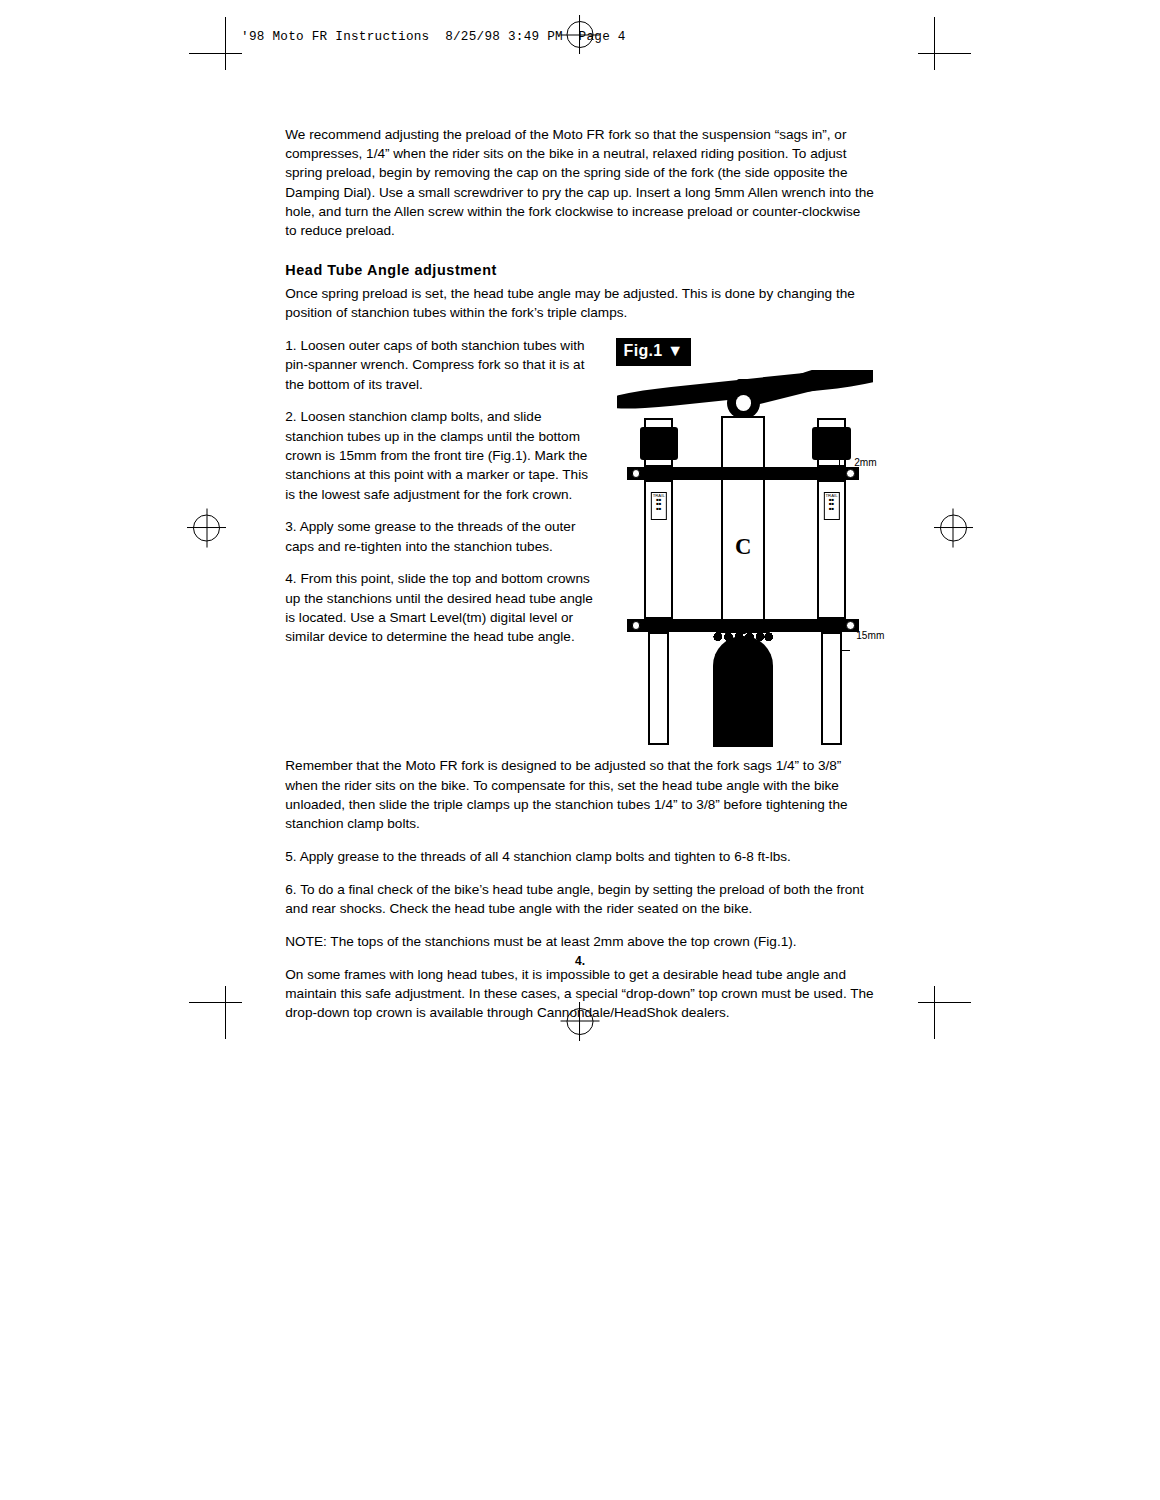'98 Moto FR Instructions 8/25/98 3:49 PM Page 4
We recommend adjusting the preload of the Moto FR fork so that the suspension “sags in”, or compresses, 1/4” when the rider sits on the bike in a neutral, relaxed riding position. To adjust spring preload, begin by removing the cap on the spring side of the fork (the side opposite the Damping Dial). Use a small screwdriver to pry the cap up. Insert a long 5mm Allen wrench into the hole, and turn the Allen screw within the fork clockwise to increase preload or counter-clockwise to reduce preload.
Head Tube Angle adjustment
Once spring preload is set, the head tube angle may be adjusted. This is done by changing the position of stanchion tubes within the fork’s triple clamps.
Fig.1 ▼
C
TRAIL■■■■■■
TRAIL■■■■■■
2mm
15mm
1. Loosen outer caps of both stanchion tubes with pin-spanner wrench. Compress fork so that it is at the bottom of its travel.
2. Loosen stanchion clamp bolts, and slide stanchion tubes up in the clamps until the bottom crown is 15mm from the front tire (Fig.1). Mark the stanchions at this point with a marker or tape. This is the lowest safe adjustment for the fork crown.
3. Apply some grease to the threads of the outer caps and re-tighten into the stanchion tubes.
4. From this point, slide the top and bottom crowns up the stanchions until the desired head tube angle is located. Use a Smart Level(tm) digital level or similar device to determine the head tube angle.
Remember that the Moto FR fork is designed to be adjusted so that the fork sags 1/4” to 3/8” when the rider sits on the bike. To compensate for this, set the head tube angle with the bike unloaded, then slide the triple clamps up the stanchion tubes 1/4” to 3/8” before tightening the stanchion clamp bolts.
5. Apply grease to the threads of all 4 stanchion clamp bolts and tighten to 6-8 ft-lbs.
6. To do a final check of the bike’s head tube angle, begin by setting the preload of both the front and rear shocks. Check the head tube angle with the rider seated on the bike.
NOTE: The tops of the stanchions must be at least 2mm above the top crown (Fig.1).
On some frames with long head tubes, it is impossible to get a desirable head tube angle and maintain this safe adjustment. In these cases, a special “drop-down” top crown must be used. The drop-down top crown is available through Cannondale/HeadShok dealers.
4.